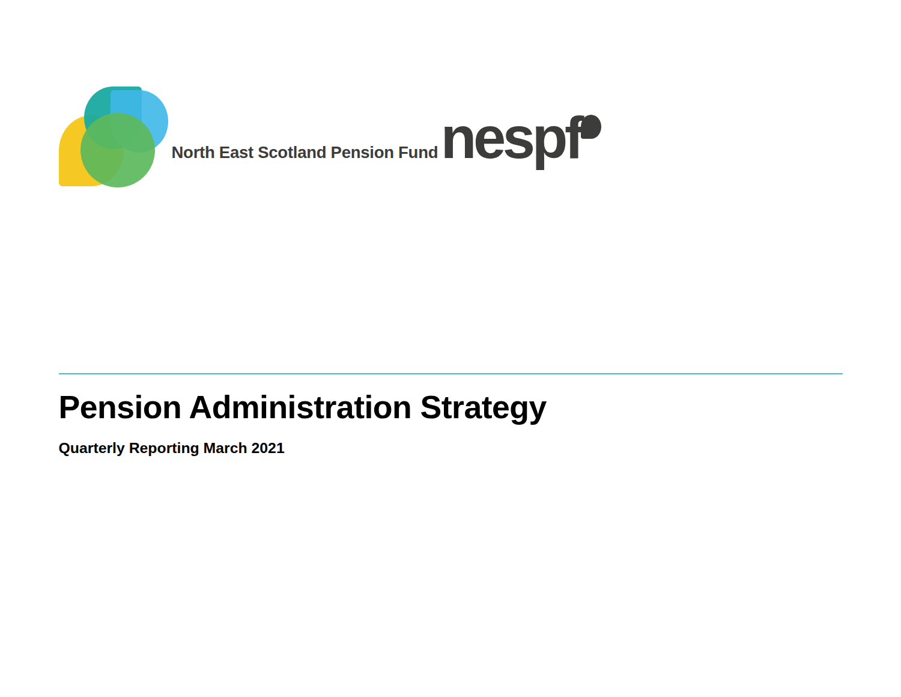North East Scotland Pension Fund nespf
Pension Administration Strategy
Quarterly Reporting March 2021